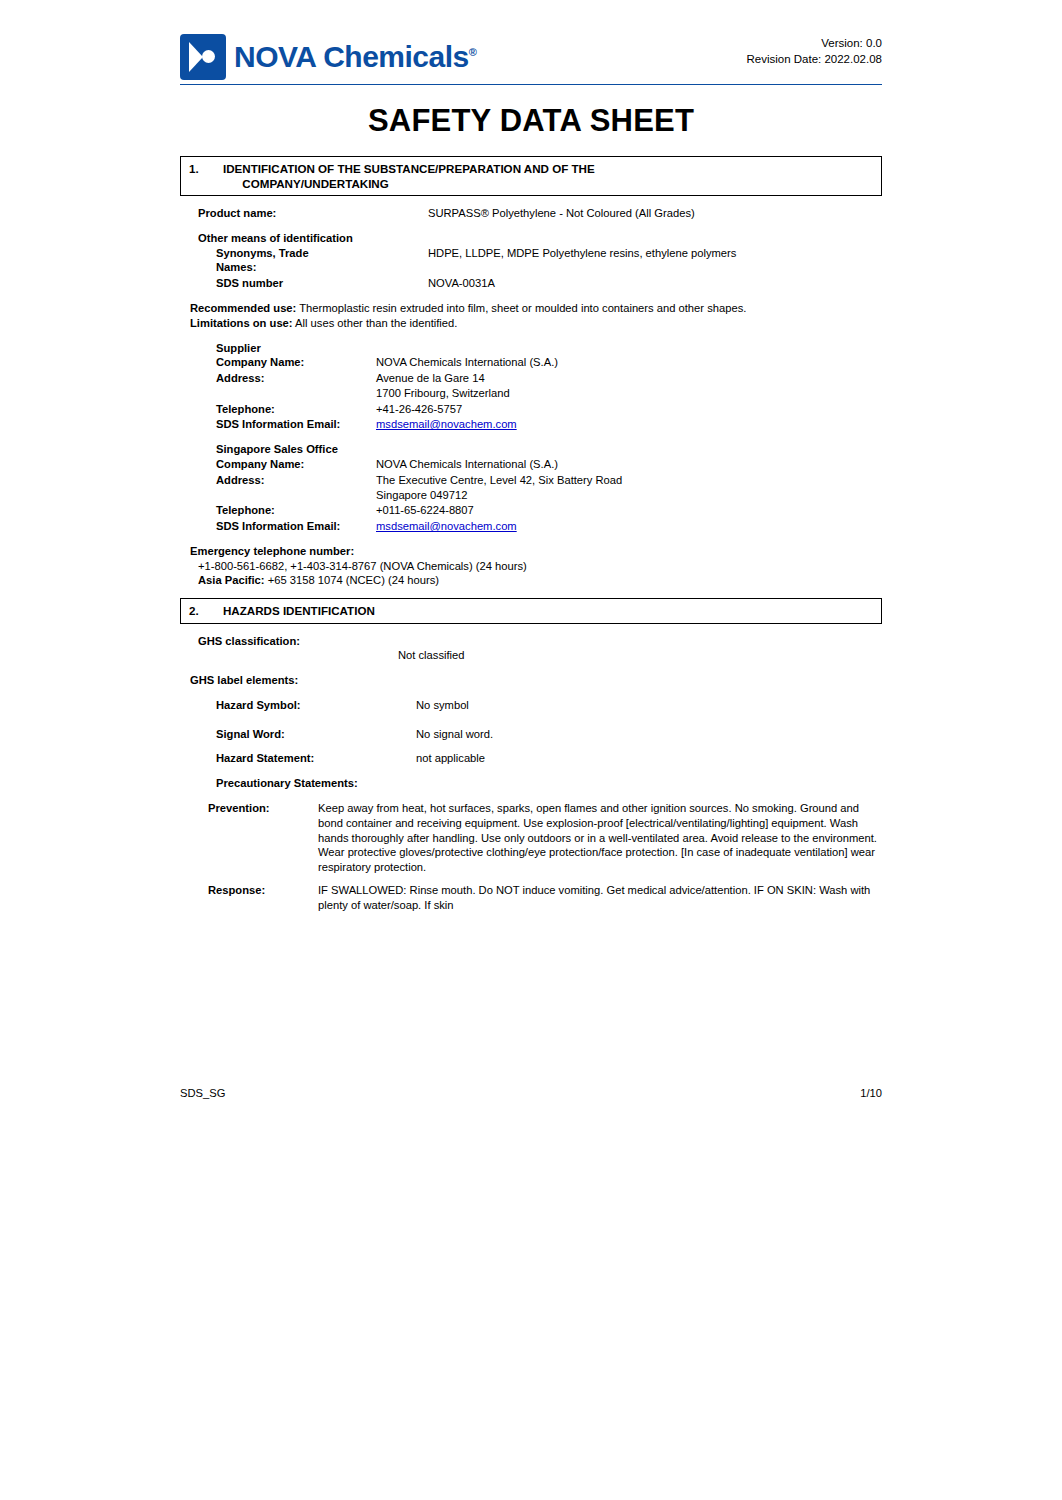NOVA Chemicals®
Version: 0.0
Revision Date: 2022.02.08
SAFETY DATA SHEET
1. IDENTIFICATION OF THE SUBSTANCE/PREPARATION AND OF THE
COMPANY/UNDERTAKING
Product name:
SURPASS® Polyethylene - Not Coloured (All Grades)
Other means of identification
Synonyms, Trade
Names:
HDPE, LLDPE, MDPE Polyethylene resins, ethylene polymers
SDS number
NOVA-0031A
Recommended use: Thermoplastic resin extruded into film, sheet or moulded into containers and other shapes.
Limitations on use: All uses other than the identified.
Supplier
Company Name:
NOVA Chemicals International (S.A.)
Address:
Avenue de la Gare 14
1700 Fribourg, Switzerland
Telephone:
+41-26-426-5757
SDS Information Email:
msdsemail@novachem.com
Singapore Sales Office
Company Name:
NOVA Chemicals International (S.A.)
Address:
The Executive Centre, Level 42, Six Battery Road
Singapore 049712
Telephone:
+011-65-6224-8807
SDS Information Email:
msdsemail@novachem.com
Emergency telephone number:
+1-800-561-6682, +1-403-314-8767 (NOVA Chemicals) (24 hours)
Asia Pacific: +65 3158 1074 (NCEC) (24 hours)
2. HAZARDS IDENTIFICATION
GHS classification:
Not classified
GHS label elements:
Hazard Symbol:
No symbol
Signal Word:
No signal word.
Hazard Statement:
not applicable
Precautionary Statements:
Prevention:
Keep away from heat, hot surfaces, sparks, open flames and other ignition sources. No smoking. Ground and bond container and receiving equipment. Use explosion-proof [electrical/ventilating/lighting] equipment. Wash hands thoroughly after handling. Use only outdoors or in a well-ventilated area. Avoid release to the environment. Wear protective gloves/protective clothing/eye protection/face protection. [In case of inadequate ventilation] wear respiratory protection.
Response:
IF SWALLOWED: Rinse mouth. Do NOT induce vomiting. Get medical advice/attention. IF ON SKIN: Wash with plenty of water/soap. If skin
SDS_SG
1/10